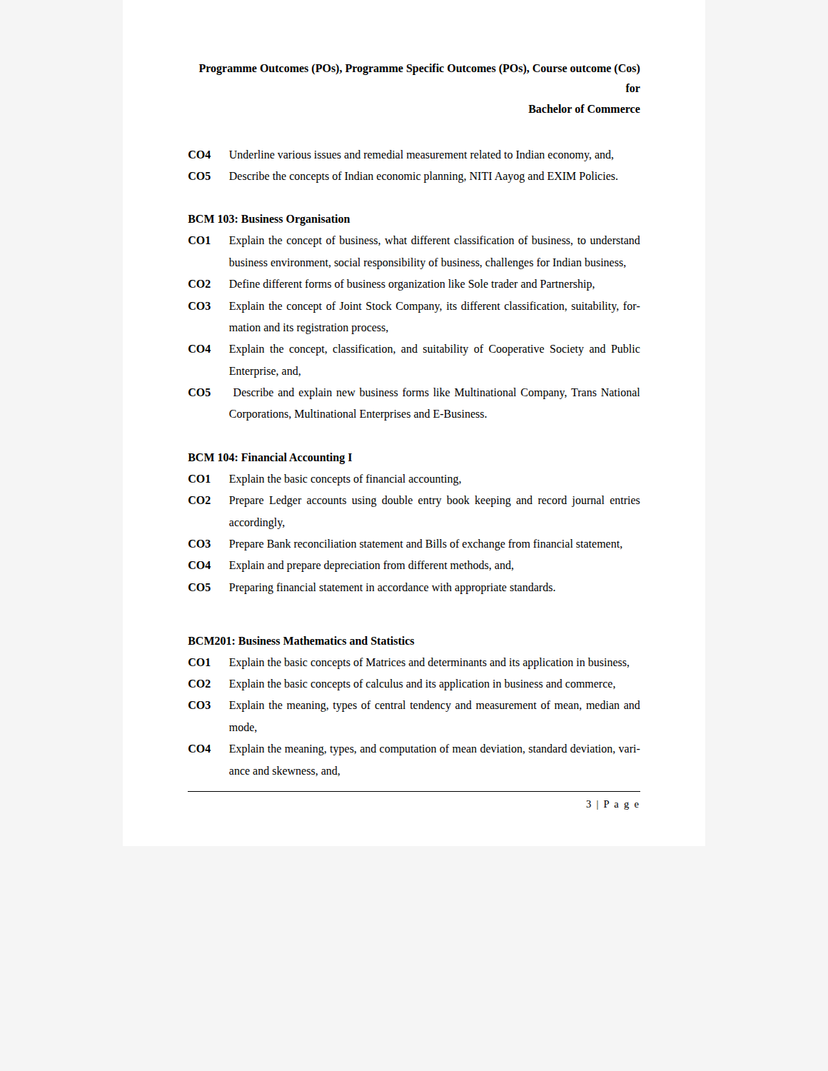Programme Outcomes (POs), Programme Specific Outcomes (POs), Course outcome (Cos) for Bachelor of Commerce
CO4
Underline various issues and remedial measurement related to Indian economy, and,
CO5
Describe the concepts of Indian economic planning, NITI Aayog and EXIM Policies.
BCM 103: Business Organisation
CO1
Explain the concept of business, what different classification of business, to understand business environment, social responsibility of business, challenges for Indian business,
CO2
Define different forms of business organization like Sole trader and Partnership,
CO3
Explain the concept of Joint Stock Company, its different classification, suitability, formation and its registration process,
CO4
Explain the concept, classification, and suitability of Cooperative Society and Public Enterprise, and,
CO5
Describe and explain new business forms like Multinational Company, Trans National Corporations, Multinational Enterprises and E-Business.
BCM 104: Financial Accounting I
CO1
Explain the basic concepts of financial accounting,
CO2
Prepare Ledger accounts using double entry book keeping and record journal entries accordingly,
CO3
Prepare Bank reconciliation statement and Bills of exchange from financial statement,
CO4
Explain and prepare depreciation from different methods, and,
CO5
Preparing financial statement in accordance with appropriate standards.
BCM201: Business Mathematics and Statistics
CO1
Explain the basic concepts of Matrices and determinants and its application in business,
CO2
Explain the basic concepts of calculus and its application in business and commerce,
CO3
Explain the meaning, types of central tendency and measurement of mean, median and mode,
CO4
Explain the meaning, types, and computation of mean deviation, standard deviation, variance and skewness, and,
3 | P a g e